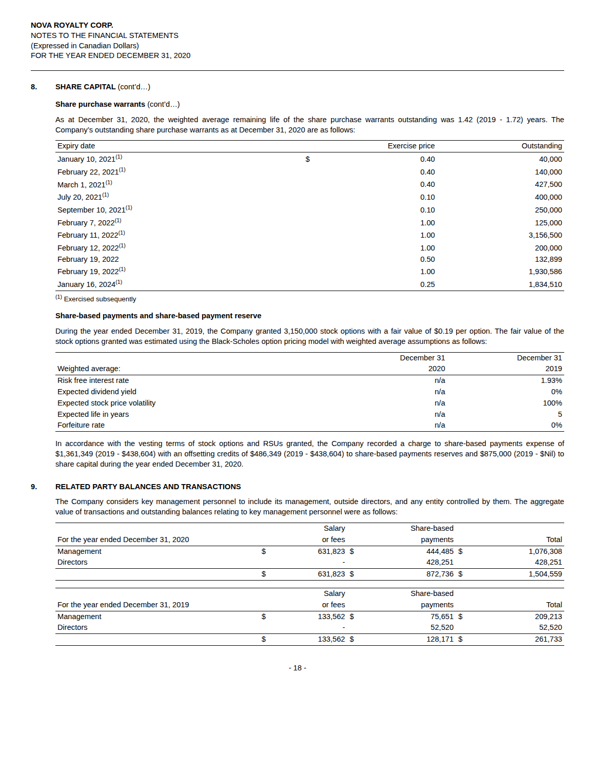NOVA ROYALTY CORP.
NOTES TO THE FINANCIAL STATEMENTS
(Expressed in Canadian Dollars)
FOR THE YEAR ENDED DECEMBER 31, 2020
8.
SHARE CAPITAL (cont’d…)
Share purchase warrants (cont’d…)
As at December 31, 2020, the weighted average remaining life of the share purchase warrants outstanding was 1.42 (2019 - 1.72) years. The Company’s outstanding share purchase warrants as at December 31, 2020 are as follows:
| Expiry date | | Exercise price | Outstanding |
| January 10, 2021 (1) | $ | 0.40 | 40,000 |
| February 22, 2021 (1) | | 0.40 | 140,000 |
| March 1, 2021 (1) | | 0.40 | 427,500 |
| July 20, 2021 (1) | | 0.10 | 400,000 |
| September 10, 2021 (1) | | 0.10 | 250,000 |
| February 7, 2022 (1) | | 1.00 | 125,000 |
| February 11, 2022 (1) | | 1.00 | 3,156,500 |
| February 12, 2022 (1) | | 1.00 | 200,000 |
| February 19, 2022 | | 0.50 | 132,899 |
| February 19, 2022 (1) | | 1.00 | 1,930,586 |
| January 16, 2024 (1) | | 0.25 | 1,834,510 |
(1) Exercised subsequently
Share-based payments and share-based payment reserve
During the year ended December 31, 2019, the Company granted 3,150,000 stock options with a fair value of $0.19 per option. The fair value of the stock options granted was estimated using the Black-Scholes option pricing model with weighted average assumptions as follows:
| | December 31 | December 31 |
| Weighted average: | 2020 | 2019 |
| Risk free interest rate | n/a | 1.93% |
| Expected dividend yield | n/a | 0% |
| Expected stock price volatility | n/a | 100% |
| Expected life in years | n/a | 5 |
| Forfeiture rate | n/a | 0% |
In accordance with the vesting terms of stock options and RSUs granted, the Company recorded a charge to share-based payments expense of $1,361,349 (2019 - $438,604) with an offsetting credits of $486,349 (2019 - $438,604) to share-based payments reserves and $875,000 (2019 - $Nil) to share capital during the year ended December 31, 2020.
9.
RELATED PARTY BALANCES AND TRANSACTIONS
The Company considers key management personnel to include its management, outside directors, and any entity controlled by them. The aggregate value of transactions and outstanding balances relating to key management personnel were as follows:
| | | Salary | | Share-based | | |
| For the year ended December 31, 2020 | | or fees | | payments | | Total |
| Management | $ | 631,823 | $ | 444,485 | $ | 1,076,308 |
| Directors | | - | | 428,251 | | 428,251 |
| | $ | 631,823 | $ | 872,736 | $ | 1,504,559 |
| | | Salary | | Share-based | | |
| For the year ended December 31, 2019 | | or fees | | payments | | Total |
| Management | $ | 133,562 | $ | 75,651 | $ | 209,213 |
| Directors | | - | | 52,520 | | 52,520 |
| | $ | 133,562 | $ | 128,171 | $ | 261,733 |
- 18 -